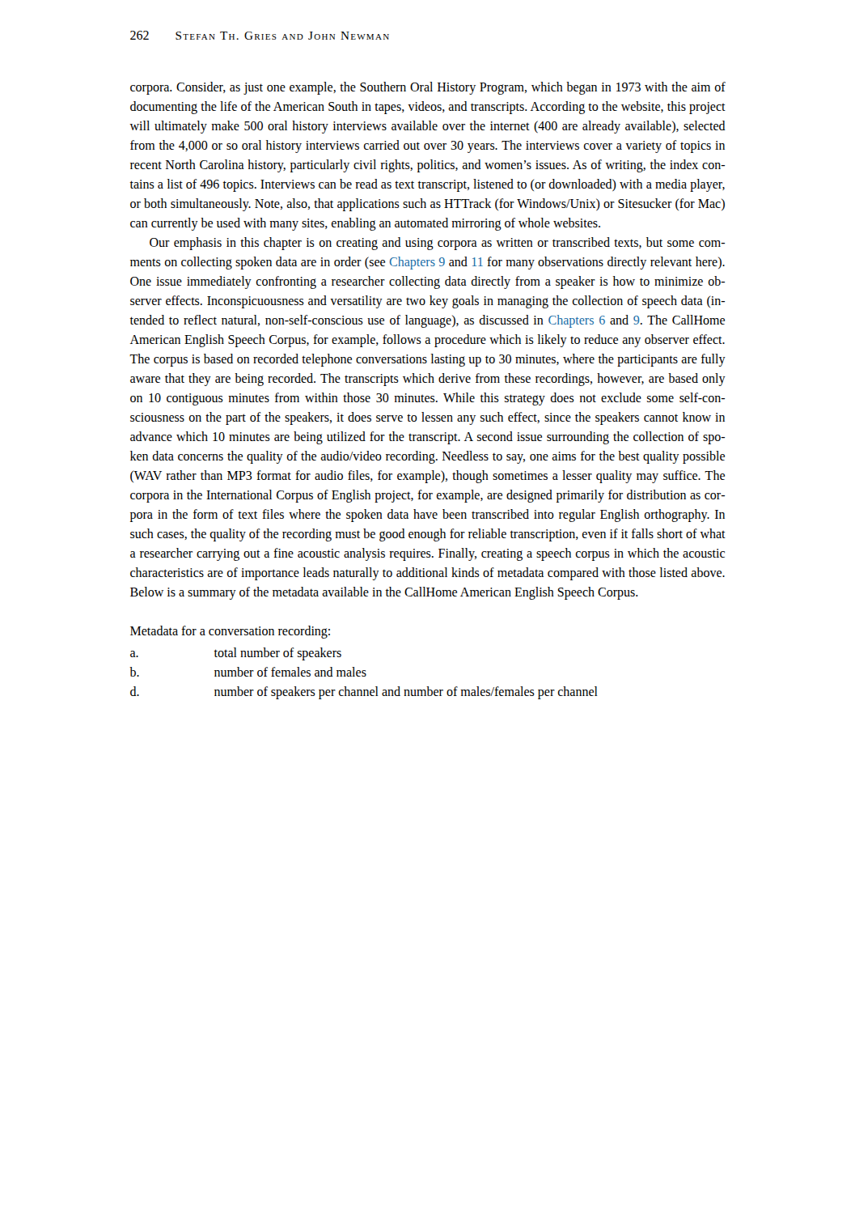262 Stefan Th. Gries and John Newman
corpora. Consider, as just one example, the Southern Oral History Program, which began in 1973 with the aim of documenting the life of the American South in tapes, videos, and transcripts. According to the website, this project will ultimately make 500 oral history interviews available over the internet (400 are already available), selected from the 4,000 or so oral history interviews carried out over 30 years. The interviews cover a variety of topics in recent North Carolina history, particularly civil rights, politics, and women’s issues. As of writing, the index contains a list of 496 topics. Interviews can be read as text transcript, listened to (or downloaded) with a media player, or both simultaneously. Note, also, that applications such as HTTrack (for Windows/Unix) or Sitesucker (for Mac) can currently be used with many sites, enabling an automated mirroring of whole websites.
Our emphasis in this chapter is on creating and using corpora as written or transcribed texts, but some comments on collecting spoken data are in order (see Chapters 9 and 11 for many observations directly relevant here). One issue immediately confronting a researcher collecting data directly from a speaker is how to minimize observer effects. Inconspicuousness and versatility are two key goals in managing the collection of speech data (intended to reflect natural, non-self-conscious use of language), as discussed in Chapters 6 and 9. The CallHome American English Speech Corpus, for example, follows a procedure which is likely to reduce any observer effect. The corpus is based on recorded telephone conversations lasting up to 30 minutes, where the participants are fully aware that they are being recorded. The transcripts which derive from these recordings, however, are based only on 10 contiguous minutes from within those 30 minutes. While this strategy does not exclude some self-consciousness on the part of the speakers, it does serve to lessen any such effect, since the speakers cannot know in advance which 10 minutes are being utilized for the transcript. A second issue surrounding the collection of spoken data concerns the quality of the audio/video recording. Needless to say, one aims for the best quality possible (WAV rather than MP3 format for audio files, for example), though sometimes a lesser quality may suffice. The corpora in the International Corpus of English project, for example, are designed primarily for distribution as corpora in the form of text files where the spoken data have been transcribed into regular English orthography. In such cases, the quality of the recording must be good enough for reliable transcription, even if it falls short of what a researcher carrying out a fine acoustic analysis requires. Finally, creating a speech corpus in which the acoustic characteristics are of importance leads naturally to additional kinds of metadata compared with those listed above. Below is a summary of the metadata available in the CallHome American English Speech Corpus.
Metadata for a conversation recording:
a.
total number of speakers
b.
number of females and males
d.
number of speakers per channel and number of males/females per channel